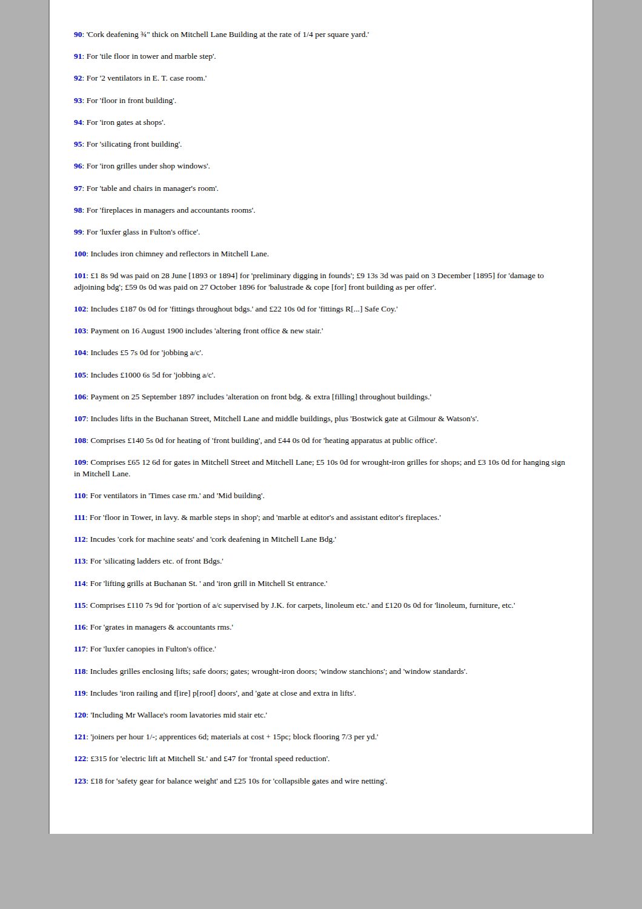90: 'Cork deafening ¾" thick on Mitchell Lane Building at the rate of 1/4 per square yard.'
91: For 'tile floor in tower and marble step'.
92: For '2 ventilators in E. T. case room.'
93: For 'floor in front building'.
94: For 'iron gates at shops'.
95: For 'silicating front building'.
96: For 'iron grilles under shop windows'.
97: For 'table and chairs in manager's room'.
98: For 'fireplaces in managers and accountants rooms'.
99: For 'luxfer glass in Fulton's office'.
100: Includes iron chimney and reflectors in Mitchell Lane.
101: £1 8s 9d was paid on 28 June [1893 or 1894] for 'preliminary digging in founds'; £9 13s 3d was paid on 3 December [1895] for 'damage to adjoining bdg'; £59 0s 0d was paid on 27 October 1896 for 'balustrade & cope [for] front building as per offer'.
102: Includes £187 0s 0d for 'fittings throughout bdgs.' and £22 10s 0d for 'fittings R[...] Safe Coy.'
103: Payment on 16 August 1900 includes 'altering front office & new stair.'
104: Includes £5 7s 0d for 'jobbing a/c'.
105: Includes £1000 6s 5d for 'jobbing a/c'.
106: Payment on 25 September 1897 includes 'alteration on front bdg. & extra [filling] throughout buildings.'
107: Includes lifts in the Buchanan Street, Mitchell Lane and middle buildings, plus 'Bostwick gate at Gilmour & Watson's'.
108: Comprises £140 5s 0d for heating of 'front building', and £44 0s 0d for 'heating apparatus at public office'.
109: Comprises £65 12 6d for gates in Mitchell Street and Mitchell Lane; £5 10s 0d for wrought-iron grilles for shops; and £3 10s 0d for hanging sign in Mitchell Lane.
110: For ventilators in 'Times case rm.' and 'Mid building'.
111: For 'floor in Tower, in lavy. & marble steps in shop'; and 'marble at editor's and assistant editor's fireplaces.'
112: Incudes 'cork for machine seats' and 'cork deafening in Mitchell Lane Bdg.'
113: For 'silicating ladders etc. of front Bdgs.'
114: For 'lifting grills at Buchanan St. ' and 'iron grill in Mitchell St entrance.'
115: Comprises £110 7s 9d for 'portion of a/c supervised by J.K. for carpets, linoleum etc.' and £120 0s 0d for 'linoleum, furniture, etc.'
116: For 'grates in managers & accountants rms.'
117: For 'luxfer canopies in Fulton's office.'
118: Includes grilles enclosing lifts; safe doors; gates; wrought-iron doors; 'window stanchions'; and 'window standards'.
119: Includes 'iron railing and f[ire] p[roof] doors', and 'gate at close and extra in lifts'.
120: 'Including Mr Wallace's room lavatories mid stair etc.'
121: 'joiners per hour 1/-; apprentices 6d; materials at cost + 15pc; block flooring 7/3 per yd.'
122: £315 for 'electric lift at Mitchell St.' and £47 for 'frontal speed reduction'.
123: £18 for 'safety gear for balance weight' and £25 10s for 'collapsible gates and wire netting'.